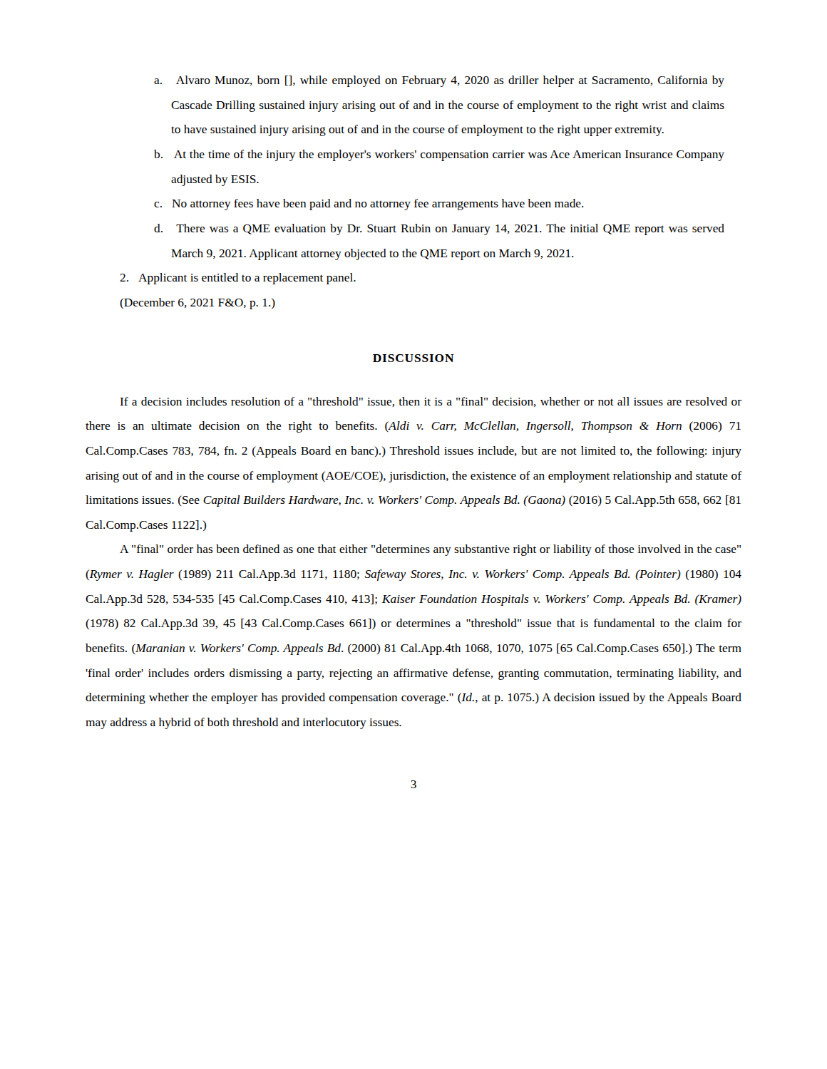a. Alvaro Munoz, born [], while employed on February 4, 2020 as driller helper at Sacramento, California by Cascade Drilling sustained injury arising out of and in the course of employment to the right wrist and claims to have sustained injury arising out of and in the course of employment to the right upper extremity.
b. At the time of the injury the employer's workers' compensation carrier was Ace American Insurance Company adjusted by ESIS.
c. No attorney fees have been paid and no attorney fee arrangements have been made.
d. There was a QME evaluation by Dr. Stuart Rubin on January 14, 2021. The initial QME report was served March 9, 2021. Applicant attorney objected to the QME report on March 9, 2021.
2. Applicant is entitled to a replacement panel.
(December 6, 2021 F&O, p. 1.)
DISCUSSION
If a decision includes resolution of a "threshold" issue, then it is a "final" decision, whether or not all issues are resolved or there is an ultimate decision on the right to benefits. (Aldi v. Carr, McClellan, Ingersoll, Thompson & Horn (2006) 71 Cal.Comp.Cases 783, 784, fn. 2 (Appeals Board en banc).) Threshold issues include, but are not limited to, the following: injury arising out of and in the course of employment (AOE/COE), jurisdiction, the existence of an employment relationship and statute of limitations issues. (See Capital Builders Hardware, Inc. v. Workers' Comp. Appeals Bd. (Gaona) (2016) 5 Cal.App.5th 658, 662 [81 Cal.Comp.Cases 1122].)
A "final" order has been defined as one that either "determines any substantive right or liability of those involved in the case" (Rymer v. Hagler (1989) 211 Cal.App.3d 1171, 1180; Safeway Stores, Inc. v. Workers' Comp. Appeals Bd. (Pointer) (1980) 104 Cal.App.3d 528, 534-535 [45 Cal.Comp.Cases 410, 413]; Kaiser Foundation Hospitals v. Workers' Comp. Appeals Bd. (Kramer) (1978) 82 Cal.App.3d 39, 45 [43 Cal.Comp.Cases 661]) or determines a "threshold" issue that is fundamental to the claim for benefits. (Maranian v. Workers' Comp. Appeals Bd. (2000) 81 Cal.App.4th 1068, 1070, 1075 [65 Cal.Comp.Cases 650].) The term 'final order' includes orders dismissing a party, rejecting an affirmative defense, granting commutation, terminating liability, and determining whether the employer has provided compensation coverage." (Id., at p. 1075.) A decision issued by the Appeals Board may address a hybrid of both threshold and interlocutory issues.
3